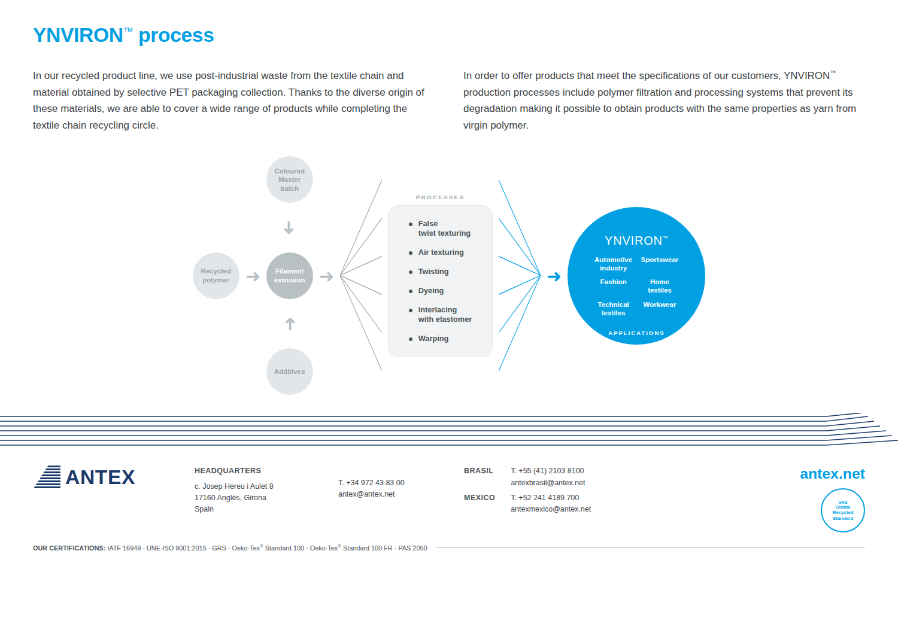YNVIRON™ process
In our recycled product line, we use post-industrial waste from the textile chain and material obtained by selective PET packaging collection. Thanks to the diverse origin of these materials, we are able to cover a wide range of products while completing the textile chain recycling circle.
In order to offer products that meet the specifications of our customers, YNVIRON™ production processes include polymer filtration and processing systems that prevent its degradation making it possible to obtain products with the same properties as yarn from virgin polymer.
Recycled
polymer
➜
Coloured
Master
batch
➜
Filament
extrusion
➜
Additives
➜
PROCESSES
False
twist texturing
Air texturing
Twisting
Dyeing
Interlacing
with elastomer
Warping
➜
YNVIRON™
Automotive
industry Sportswear Fashion Home
textiles Technical
textiles Workwear
APPLICATIONS
ANTEX
HEADQUARTERS
c. Josep Hereu i Aulet 8
17160 Anglès, Girona
Spain
T. +34 972 43 83 00
antex@antex.net
BRASIL T. +55 (41) 2103 8100
antexbrasil@antex.net MEXICO T. +52 241 4189 700
antexmexico@antex.net
antex.net
GRS Global Recycled
Standard
OUR CERTIFICATIONS: IATF 16949 · UNE-ISO 9001:2015 · GRS · Oeko-Tex® Standard 100 · Oeko-Tex® Standard 100 FR · PAS 2050